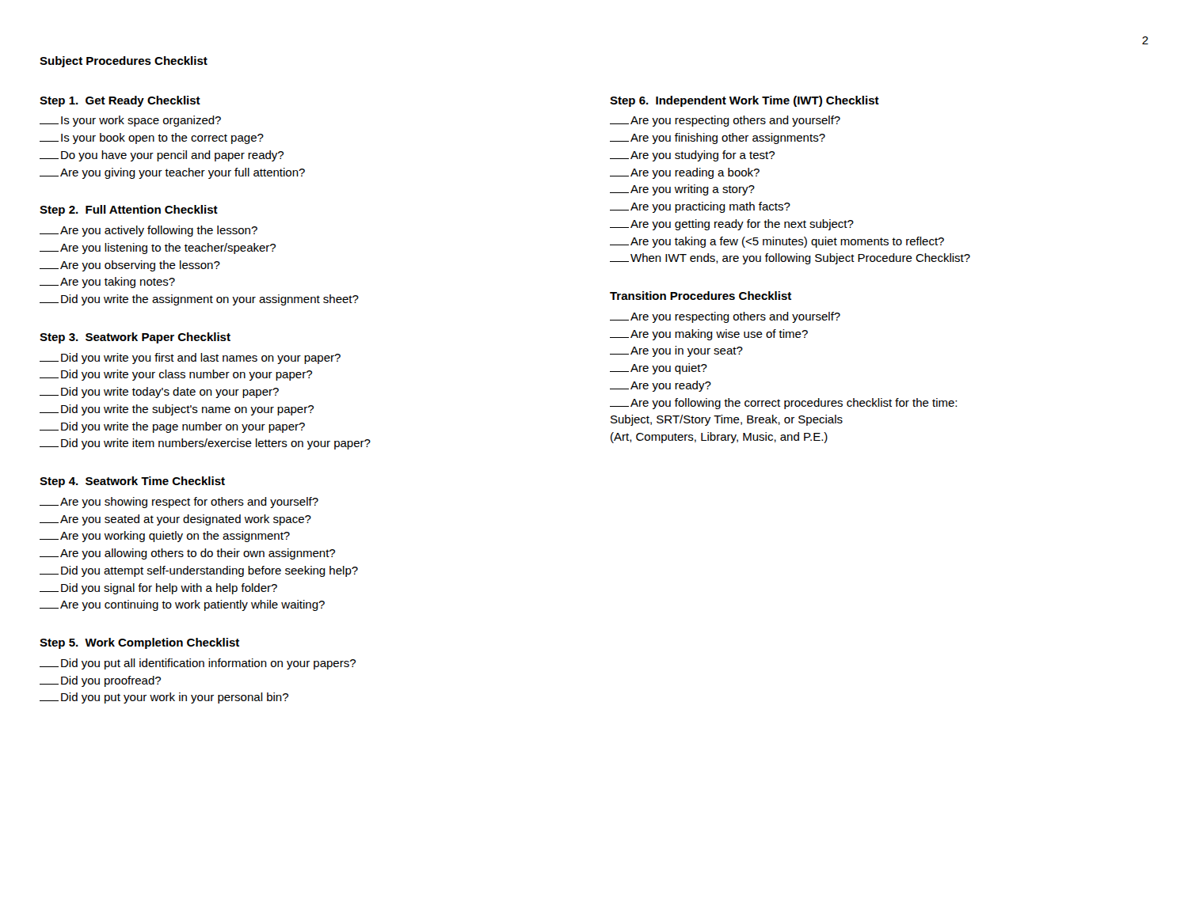2
Subject Procedures Checklist
Step 1. Get Ready Checklist
Is your work space organized?
Is your book open to the correct page?
Do you have your pencil and paper ready?
Are you giving your teacher your full attention?
Step 2. Full Attention Checklist
Are you actively following the lesson?
Are you listening to the teacher/speaker?
Are you observing the lesson?
Are you taking notes?
Did you write the assignment on your assignment sheet?
Step 3. Seatwork Paper Checklist
Did you write you first and last names on your paper?
Did you write your class number on your paper?
Did you write today's date on your paper?
Did you write the subject's name on your paper?
Did you write the page number on your paper?
Did you write item numbers/exercise letters on your paper?
Step 4. Seatwork Time Checklist
Are you showing respect for others and yourself?
Are you seated at your designated work space?
Are you working quietly on the assignment?
Are you allowing others to do their own assignment?
Did you attempt self-understanding before seeking help?
Did you signal for help with a help folder?
Are you continuing to work patiently while waiting?
Step 5. Work Completion Checklist
Did you put all identification information on your papers?
Did you proofread?
Did you put your work in your personal bin?
Step 6. Independent Work Time (IWT) Checklist
Are you respecting others and yourself?
Are you finishing other assignments?
Are you studying for a test?
Are you reading a book?
Are you writing a story?
Are you practicing math facts?
Are you getting ready for the next subject?
Are you taking a few (<5 minutes) quiet moments to reflect?
When IWT ends, are you following Subject Procedure Checklist?
Transition Procedures Checklist
Are you respecting others and yourself?
Are you making wise use of time?
Are you in your seat?
Are you quiet?
Are you ready?
Are you following the correct procedures checklist for the time:
Subject, SRT/Story Time, Break, or Specials
(Art, Computers, Library, Music, and P.E.)